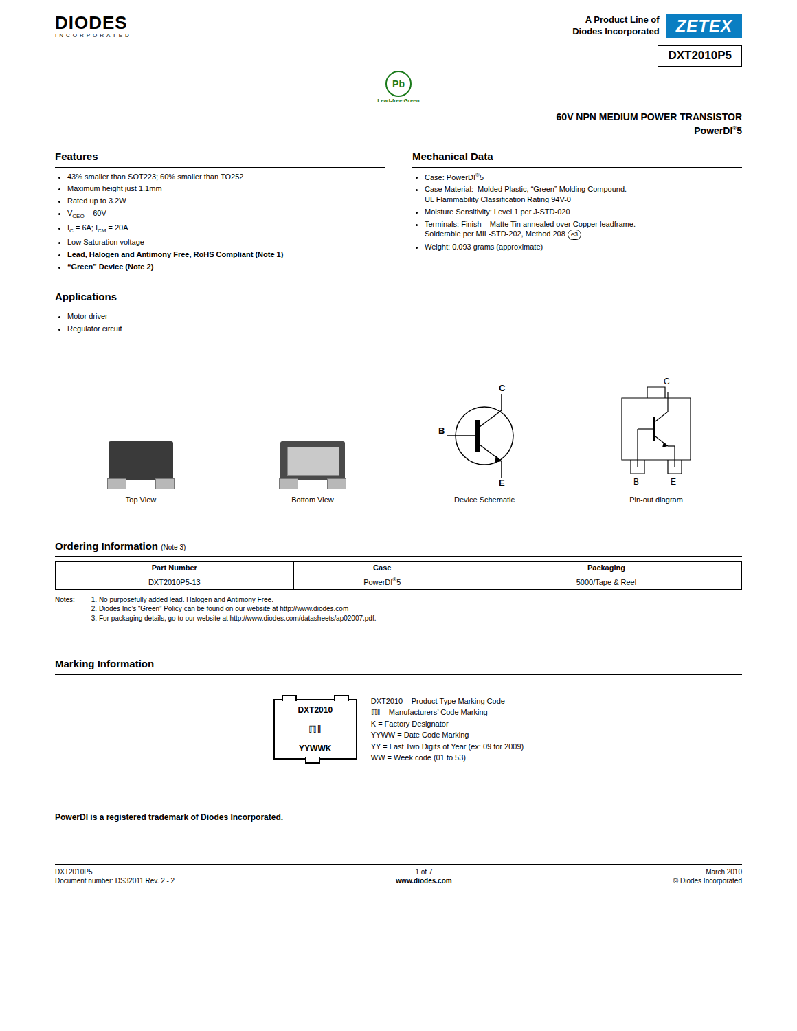DIODESINCORPORATED
A Product Line of
Diodes Incorporated
ZETEX
DXT2010P5
Pb
Lead-free Green
60V NPN MEDIUM POWER TRANSISTOR
PowerDI®5
Features
43% smaller than SOT223; 60% smaller than TO252
Maximum height just 1.1mm
Rated up to 3.2W
VCEO = 60V
IC = 6A; ICM = 20A
Low Saturation voltage
Lead, Halogen and Antimony Free, RoHS Compliant (Note 1)
“Green” Device (Note 2)
Applications
Motor driver
Regulator circuit
Mechanical Data
Case: PowerDI®5
Case Material: Molded Plastic, “Green” Molding Compound.
UL Flammability Classification Rating 94V-0
Moisture Sensitivity: Level 1 per J-STD-020
Terminals: Finish – Matte Tin annealed over Copper leadframe.
Solderable per MIL-STD-202, Method 208 e3
Weight: 0.093 grams (approximate)
Top View
Bottom View
C B E
Device Schematic
C B E
Pin-out diagram
Ordering Information (Note 3)
| Part Number | Case | Packaging |
| --- | --- | --- |
| DXT2010P5-13 | PowerDI ® 5 | 5000/Tape & Reel |
Notes: 1. No purposefully added lead. Halogen and Antimony Free.
2. Diodes Inc’s “Green” Policy can be found on our website at http://www.diodes.com
3. For packaging details, go to our website at http://www.diodes.com/datasheets/ap02007.pdf.
Marking Information
DXT2010
ℿ‖
YYWWK
DXT2010 = Product Type Marking Code
ℿ‖ = Manufacturers’ Code Marking
K = Factory Designator
YYWW = Date Code Marking
YY = Last Two Digits of Year (ex: 09 for 2009)
WW = Week code (01 to 53)
PowerDI is a registered trademark of Diodes Incorporated.
DXT2010P5
Document number: DS32011 Rev. 2 - 2
1 of 7 www.diodes.com
March 2010
© Diodes Incorporated